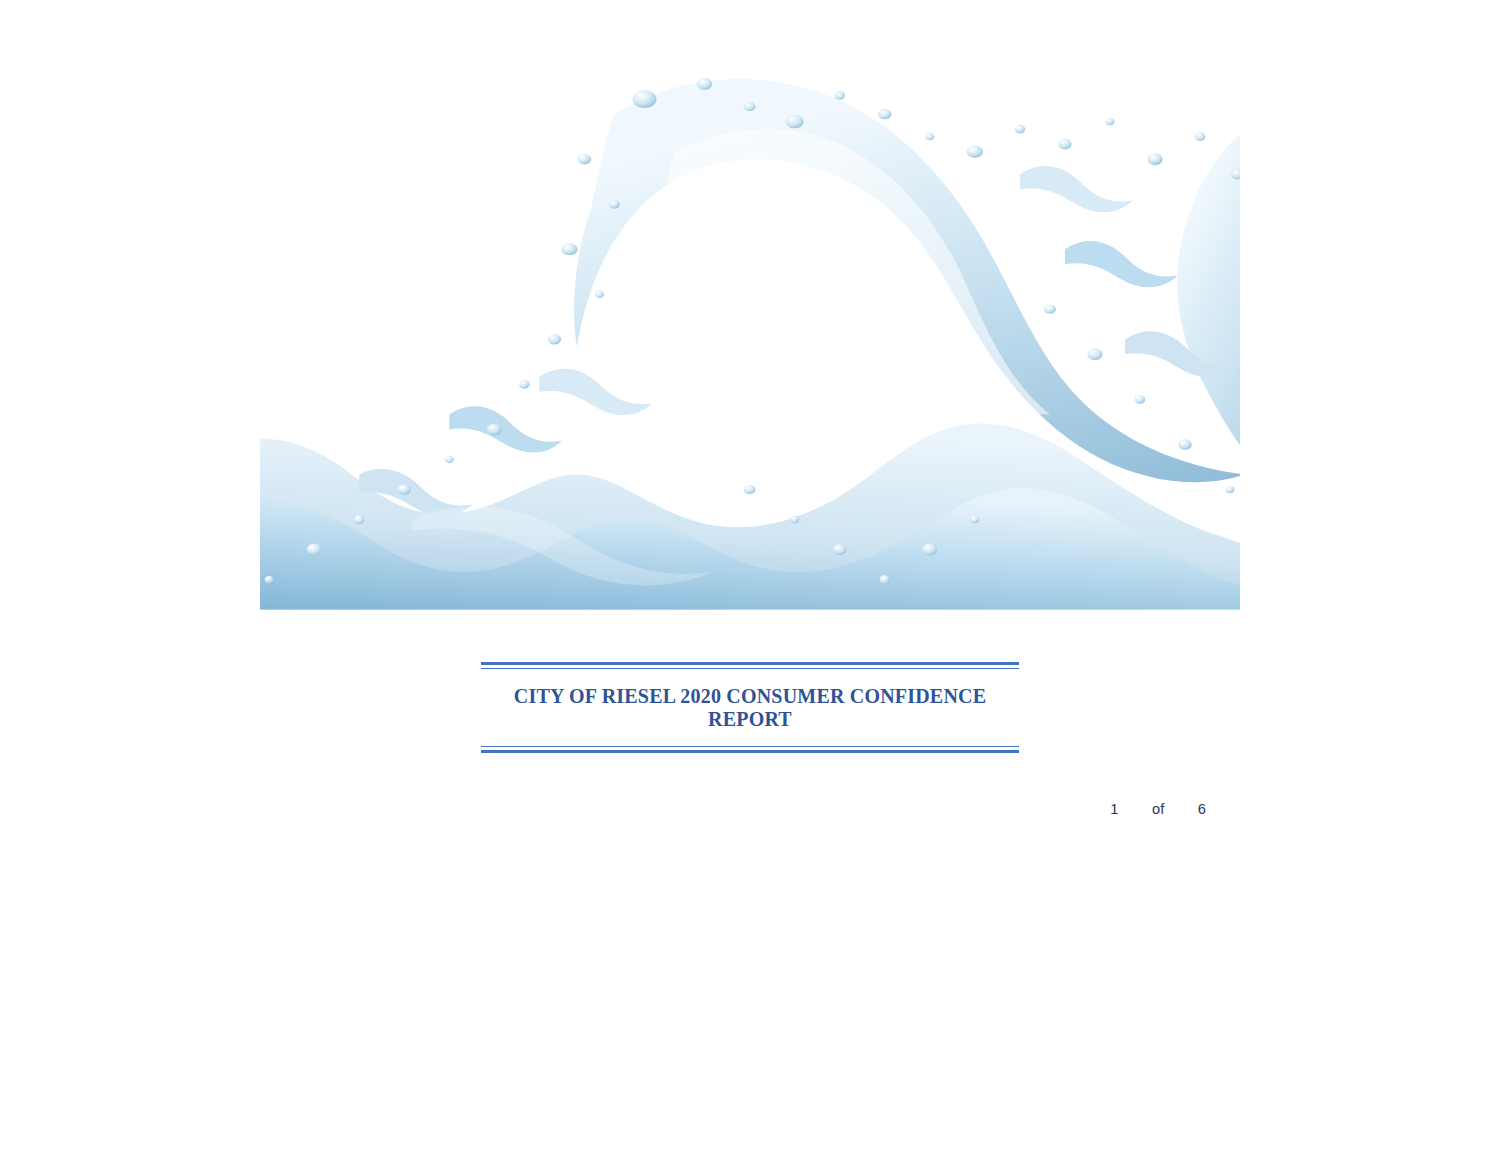City of Riesel 2020 Consumer Confidence Report
1 of 6